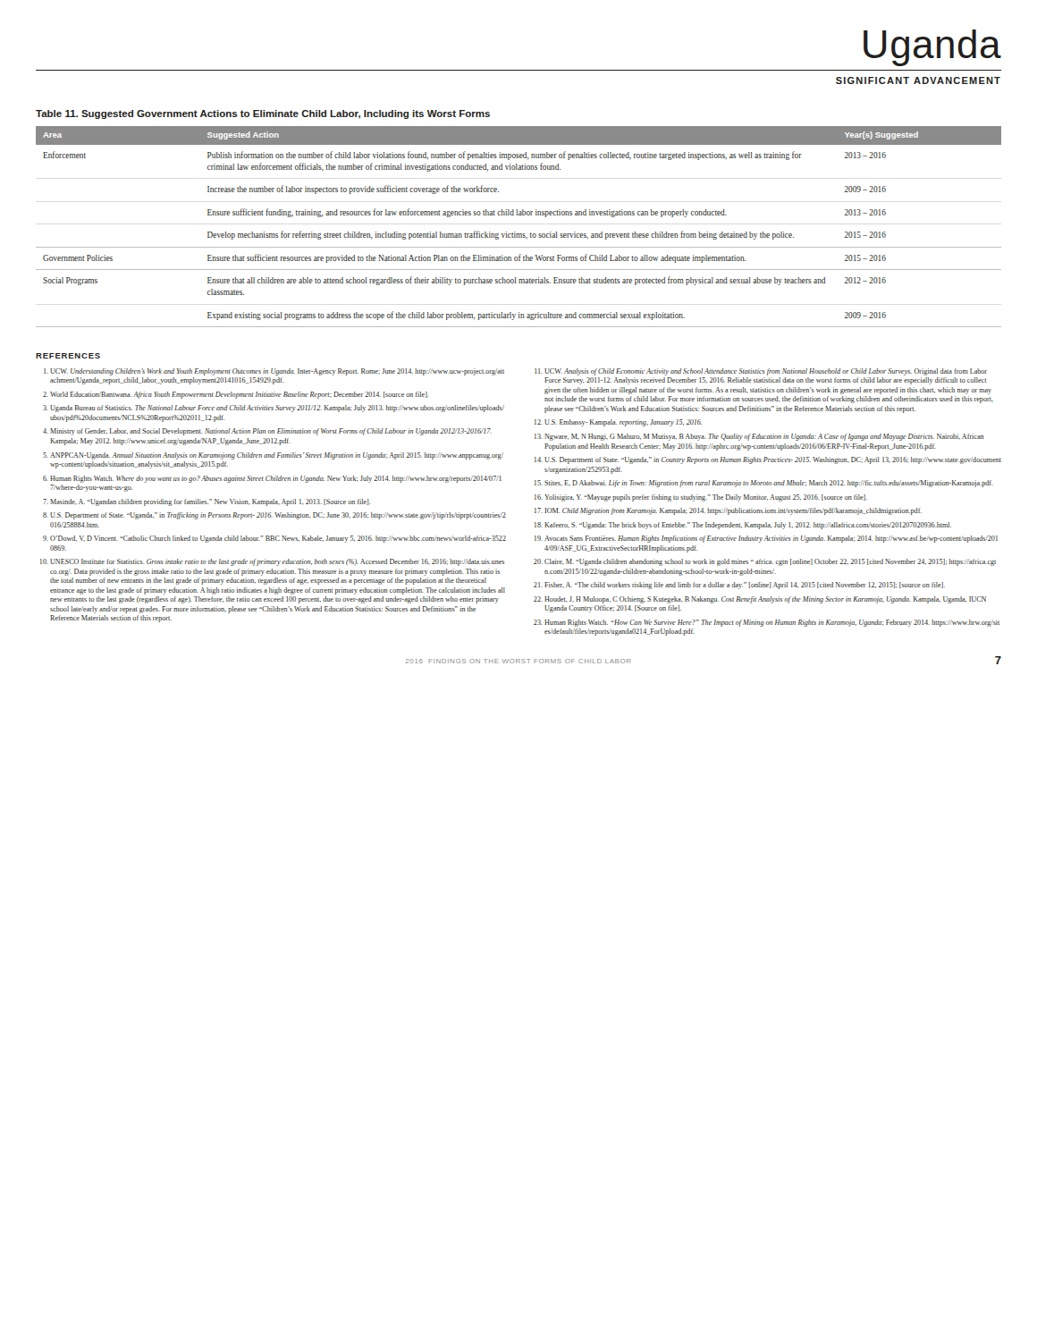Uganda
SIGNIFICANT ADVANCEMENT
Table 11. Suggested Government Actions to Eliminate Child Labor, Including its Worst Forms
| Area | Suggested Action | Year(s) Suggested |
| --- | --- | --- |
| Enforcement | Publish information on the number of child labor violations found, number of penalties imposed, number of penalties collected, routine targeted inspections, as well as training for criminal law enforcement officials, the number of criminal investigations conducted, and violations found. | 2013 – 2016 |
| | Increase the number of labor inspectors to provide sufficient coverage of the workforce. | 2009 – 2016 |
| | Ensure sufficient funding, training, and resources for law enforcement agencies so that child labor inspections and investigations can be properly conducted. | 2013 – 2016 |
| | Develop mechanisms for referring street children, including potential human trafficking victims, to social services, and prevent these children from being detained by the police. | 2015 – 2016 |
| Government Policies | Ensure that sufficient resources are provided to the National Action Plan on the Elimination of the Worst Forms of Child Labor to allow adequate implementation. | 2015 – 2016 |
| Social Programs | Ensure that all children are able to attend school regardless of their ability to purchase school materials. Ensure that students are protected from physical and sexual abuse by teachers and classmates. | 2012 – 2016 |
| | Expand existing social programs to address the scope of the child labor problem, particularly in agriculture and commercial sexual exploitation. | 2009 – 2016 |
REFERENCES
UCW. Understanding Children’s Work and Youth Employment Outcomes in Uganda. Inter-Agency Report. Rome; June 2014. http://www.ucw-project.org/attachment/Uganda_report_child_labor_youth_employment20141016_154929.pdf.
World Education/Bantwana. Africa Youth Empowerment Development Initiative Baseline Report; December 2014. [source on file].
Uganda Bureau of Statistics. The National Labour Force and Child Activities Survey 2011/12. Kampala; July 2013. http://www.ubos.org/onlinefiles/uploads/ubos/pdf%20documents/NCLS%20Report%202011_12.pdf.
Ministry of Gender, Labor, and Social Development. National Action Plan on Elimination of Worst Forms of Child Labour in Uganda 2012/13-2016/17. Kampala; May 2012. http://www.unicef.org/uganda/NAP_Uganda_June_2012.pdf.
ANPPCAN-Uganda. Annual Situation Analysis on Karamojong Children and Families’ Street Migration in Uganda; April 2015. http://www.anppcanug.org/wp-content/uploads/situation_analysis/sit_analysis_2015.pdf.
Human Rights Watch. Where do you want us to go? Abuses against Street Children in Uganda. New York; July 2014. http://www.hrw.org/reports/2014/07/17/where-do-you-want-us-go.
Masinde, A. “Ugandan children providing for families.” New Vision, Kampala, April 1, 2013. [Source on file].
U.S. Department of State. “Uganda,” in Trafficking in Persons Report- 2016. Washington, DC; June 30, 2016; http://www.state.gov/j/tip/rls/tiprpt/countries/2016/258884.htm.
O’Dowd, V, D Vincent. “Catholic Church linked to Uganda child labour.” BBC News, Kabale, January 5, 2016. http://www.bbc.com/news/world-africa-35220869.
UNESCO Institute for Statistics. Gross intake ratio to the last grade of primary education, both sexes (%). Accessed December 16, 2016; http://data.uis.unesco.org/. Data provided is the gross intake ratio to the last grade of primary education. This measure is a proxy measure for primary completion. This ratio is the total number of new entrants in the last grade of primary education, regardless of age, expressed as a percentage of the population at the theoretical entrance age to the last grade of primary education. A high ratio indicates a high degree of current primary education completion. The calculation includes all new entrants to the last grade (regardless of age). Therefore, the ratio can exceed 100 percent, due to over-aged and under-aged children who enter primary school late/early and/or repeat grades. For more information, please see “Children’s Work and Education Statistics: Sources and Definitions” in the Reference Materials section of this report.
UCW. Analysis of Child Economic Activity and School Attendance Statistics from National Household or Child Labor Surveys. Original data from Labor Force Survey, 2011-12. Analysis received December 15, 2016. Reliable statistical data on the worst forms of child labor are especially difficult to collect given the often hidden or illegal nature of the worst forms. As a result, statistics on children’s work in general are reported in this chart, which may or may not include the worst forms of child labor. For more information on sources used, the definition of working children and otherindicators used in this report, please see “Children’s Work and Education Statistics: Sources and Definitions” in the Reference Materials section of this report.
U.S. Embassy- Kampala. reporting, January 15, 2016.
Ngware, M, N Hungi, G Mahuro, M Mutisya, B Abuya. The Quality of Education in Uganda: A Case of Iganga and Mayuge Districts. Nairobi, African Population and Health Research Center; May 2016. http://aphrc.org/wp-content/uploads/2016/06/ERP-IV-Final-Report_June-2016.pdf.
U.S. Department of State. “Uganda,” in Country Reports on Human Rights Practices- 2015. Washington, DC; April 13, 2016; http://www.state.gov/documents/organization/252953.pdf.
Stites, E, D Akabwai. Life in Town: Migration from rural Karamoja to Moroto and Mbale; March 2012. http://fic.tufts.edu/assets/Migration-Karamoja.pdf.
Yolisigira, Y. “Mayuge pupils prefer fishing to studying.” The Daily Monitor, August 25, 2016. [source on file].
IOM. Child Migration from Karamoja. Kampala; 2014. https://publications.iom.int/system/files/pdf/karamoja_childmigration.pdf.
Kafeero, S. “Uganda: The brick boys of Entebbe.” The Independent, Kampala, July 1, 2012. http://allafrica.com/stories/201207020936.html.
Avocats Sans Frontières. Human Rights Implications of Extractive Industry Activities in Uganda. Kampala; 2014. http://www.asf.be/wp-content/uploads/2014/09/ASF_UG_ExtractiveSectorHRImplications.pdf.
Claire, M. “Uganda children abandoning school to work in gold mines “ africa. cgtn [online] October 22, 2015 [cited November 24, 2015]; https://africa.cgtn.com/2015/10/22/uganda-children-abandoning-school-to-work-in-gold-mines/.
Fisher, A. “The child workers risking life and limb for a dollar a day.” [online] April 14, 2015 [cited November 12, 2015]; [source on file].
Houdet, J, H Muloopa, C Ochieng, S Kutegeka, B Nakangu. Cost Benefit Analysis of the Mining Sector in Karamoja, Uganda. Kampala, Uganda, IUCN Uganda Country Office; 2014. [Source on file].
Human Rights Watch. “How Can We Survive Here?” The Impact of Mining on Human Rights in Karamoja, Uganda; February 2014. https://www.hrw.org/sites/default/files/reports/uganda0214_ForUpload.pdf.
2016 FINDINGS ON THE WORST FORMS OF CHILD LABOR
7